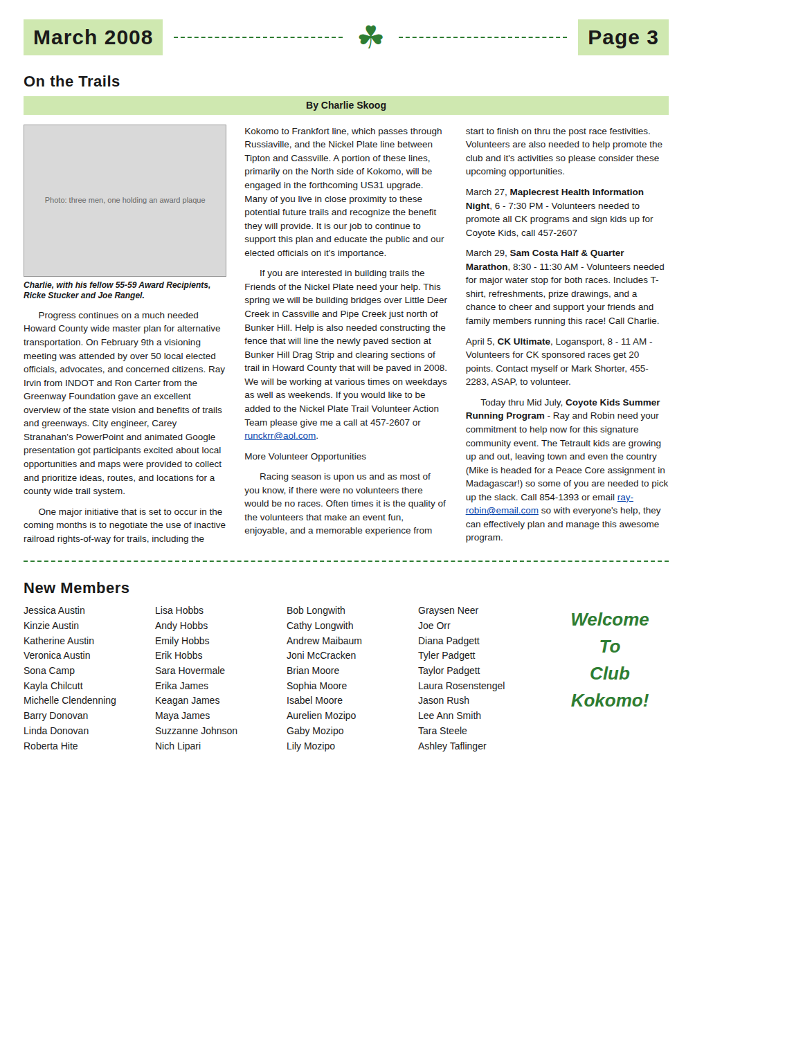March 2008
☘
Page 3
On the Trails
By Charlie Skoog
Photo: three men, one holding an award plaque
Charlie, with his fellow 55-59 Award Recipients, Ricke Stucker and Joe Rangel.
Progress continues on a much needed Howard County wide master plan for alternative transportation. On February 9th a visioning meeting was attended by over 50 local elected officials, advocates, and concerned citizens. Ray Irvin from INDOT and Ron Carter from the Greenway Foundation gave an excellent overview of the state vision and benefits of trails and greenways. City engineer, Carey Stranahan's PowerPoint and animated Google presentation got participants excited about local opportunities and maps were provided to collect and prioritize ideas, routes, and locations for a county wide trail system.
One major initiative that is set to occur in the coming months is to negotiate the use of inactive railroad rights-of-way for trails, including the Kokomo to Frankfort line, which passes through Russiaville, and the Nickel Plate line between Tipton and Cassville. A portion of these lines, primarily on the North side of Kokomo, will be engaged in the forthcoming US31 upgrade. Many of you live in close proximity to these potential future trails and recognize the benefit they will provide. It is our job to continue to support this plan and educate the public and our elected officials on it's importance.
If you are interested in building trails the Friends of the Nickel Plate need your help. This spring we will be building bridges over Little Deer Creek in Cassville and Pipe Creek just north of Bunker Hill. Help is also needed constructing the fence that will line the newly paved section at Bunker Hill Drag Strip and clearing sections of trail in Howard County that will be paved in 2008. We will be working at various times on weekdays as well as weekends. If you would like to be added to the Nickel Plate Trail Volunteer Action Team please give me a call at 457-2607 or runckrr@aol.com.
More Volunteer Opportunities
Racing season is upon us and as most of you know, if there were no volunteers there would be no races. Often times it is the quality of the volunteers that make an event fun, enjoyable, and a memorable experience from start to finish on thru the post race festivities. Volunteers are also needed to help promote the club and it's activities so please consider these upcoming opportunities.
March 27, Maplecrest Health Information Night, 6 - 7:30 PM - Volunteers needed to promote all CK programs and sign kids up for Coyote Kids, call 457-2607
March 29, Sam Costa Half & Quarter Marathon, 8:30 - 11:30 AM - Volunteers needed for major water stop for both races. Includes T-shirt, refreshments, prize drawings, and a chance to cheer and support your friends and family members running this race! Call Charlie.
April 5, CK Ultimate, Logansport, 8 - 11 AM - Volunteers for CK sponsored races get 20 points. Contact myself or Mark Shorter, 455-2283, ASAP, to volunteer.
Today thru Mid July, Coyote Kids Summer Running Program - Ray and Robin need your commitment to help now for this signature community event. The Tetrault kids are growing up and out, leaving town and even the country (Mike is headed for a Peace Core assignment in Madagascar!) so some of you are needed to pick up the slack. Call 854-1393 or email ray-robin@email.com so with everyone's help, they can effectively plan and manage this awesome program.
New Members
Jessica Austin
Kinzie Austin
Katherine Austin
Veronica Austin
Sona Camp
Kayla Chilcutt
Michelle Clendenning
Barry Donovan
Linda Donovan
Roberta Hite
Lisa Hobbs
Andy Hobbs
Emily Hobbs
Erik Hobbs
Sara Hovermale
Erika James
Keagan James
Maya James
Suzzanne Johnson
Nich Lipari
Bob Longwith
Cathy Longwith
Andrew Maibaum
Joni McCracken
Brian Moore
Sophia Moore
Isabel Moore
Aurelien Mozipo
Gaby Mozipo
Lily Mozipo
Graysen Neer
Joe Orr
Diana Padgett
Tyler Padgett
Taylor Padgett
Laura Rosenstengel
Jason Rush
Lee Ann Smith
Tara Steele
Ashley Taflinger
Welcome
To
Club
Kokomo!